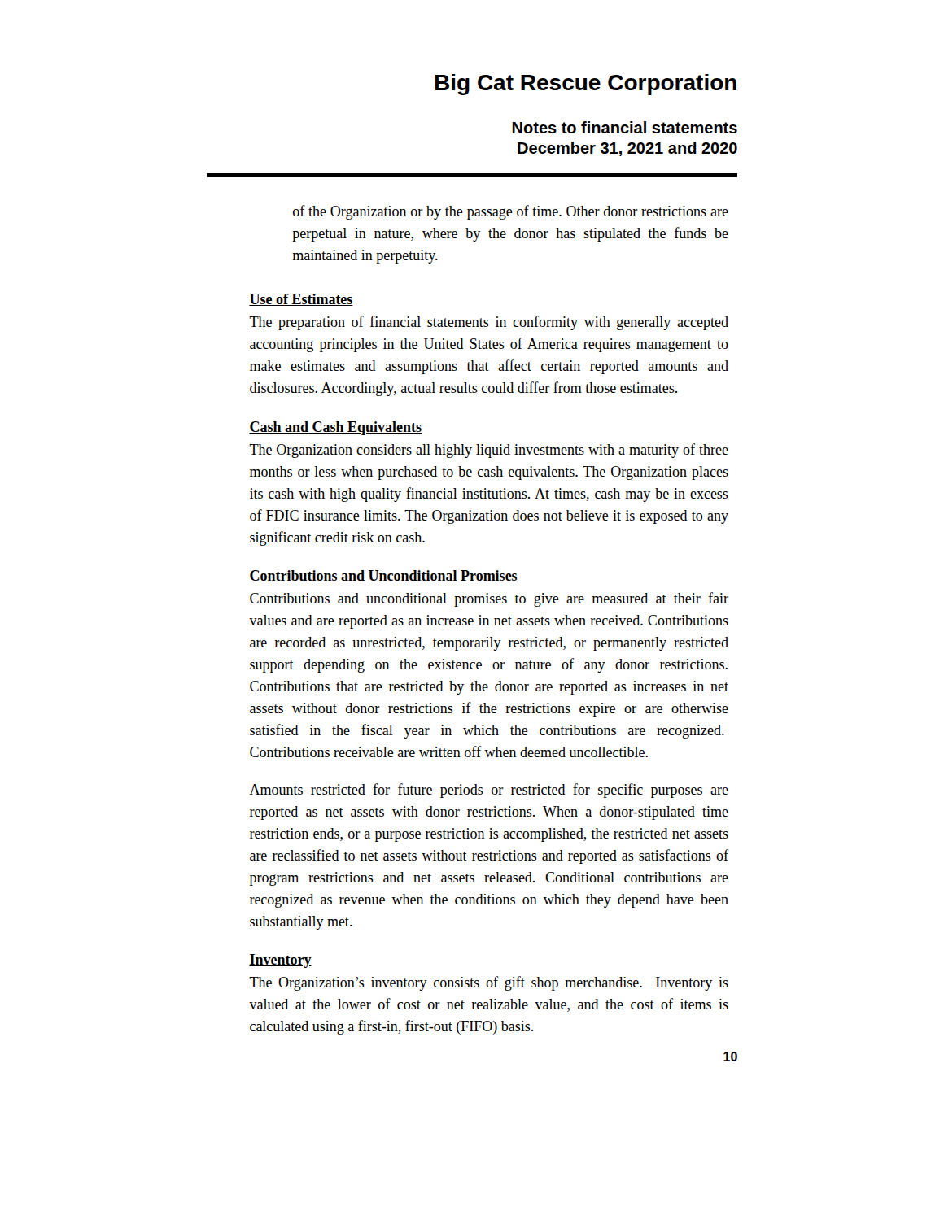Big Cat Rescue Corporation
Notes to financial statements
December 31, 2021 and 2020
of the Organization or by the passage of time. Other donor restrictions are perpetual in nature, where by the donor has stipulated the funds be maintained in perpetuity.
Use of Estimates
The preparation of financial statements in conformity with generally accepted accounting principles in the United States of America requires management to make estimates and assumptions that affect certain reported amounts and disclosures. Accordingly, actual results could differ from those estimates.
Cash and Cash Equivalents
The Organization considers all highly liquid investments with a maturity of three months or less when purchased to be cash equivalents. The Organization places its cash with high quality financial institutions. At times, cash may be in excess of FDIC insurance limits. The Organization does not believe it is exposed to any significant credit risk on cash.
Contributions and Unconditional Promises
Contributions and unconditional promises to give are measured at their fair values and are reported as an increase in net assets when received. Contributions are recorded as unrestricted, temporarily restricted, or permanently restricted support depending on the existence or nature of any donor restrictions. Contributions that are restricted by the donor are reported as increases in net assets without donor restrictions if the restrictions expire or are otherwise satisfied in the fiscal year in which the contributions are recognized. Contributions receivable are written off when deemed uncollectible.
Amounts restricted for future periods or restricted for specific purposes are reported as net assets with donor restrictions. When a donor-stipulated time restriction ends, or a purpose restriction is accomplished, the restricted net assets are reclassified to net assets without restrictions and reported as satisfactions of program restrictions and net assets released. Conditional contributions are recognized as revenue when the conditions on which they depend have been substantially met.
Inventory
The Organization’s inventory consists of gift shop merchandise. Inventory is valued at the lower of cost or net realizable value, and the cost of items is calculated using a first-in, first-out (FIFO) basis.
10